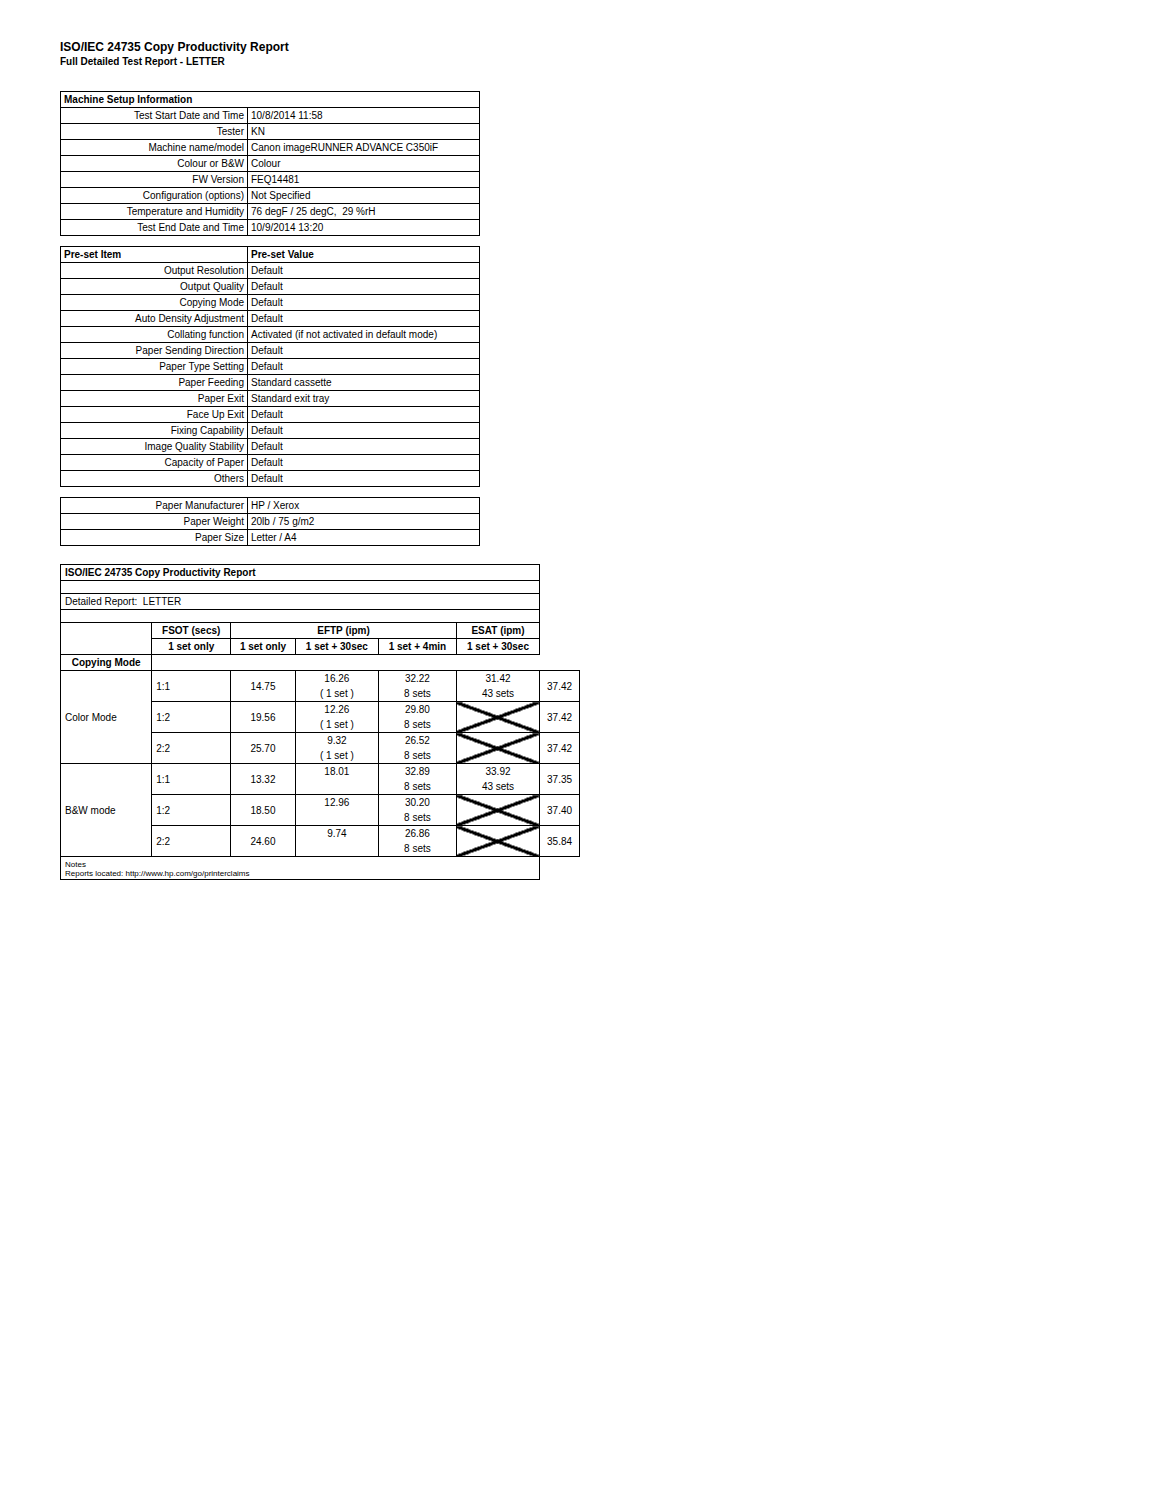ISO/IEC 24735 Copy Productivity Report
Full Detailed Test Report - LETTER
| Machine Setup Information |
| Test Start Date and Time | 10/8/2014 11:58 |
| Tester | KN |
| Machine name/model | Canon imageRUNNER ADVANCE C350iF |
| Colour or B&W | Colour |
| FW Version | FEQ14481 |
| Configuration (options) | Not Specified |
| Temperature and Humidity | 76 degF / 25 degC, 29 %rH |
| Test End Date and Time | 10/9/2014 13:20 |
| Pre-set Item | Pre-set Value |
| Output Resolution | Default |
| Output Quality | Default |
| Copying Mode | Default |
| Auto Density Adjustment | Default |
| Collating function | Activated (if not activated in default mode) |
| Paper Sending Direction | Default |
| Paper Type Setting | Default |
| Paper Feeding | Standard cassette |
| Paper Exit | Standard exit tray |
| Face Up Exit | Default |
| Fixing Capability | Default |
| Image Quality Stability | Default |
| Capacity of Paper | Default |
| Others | Default |
| Paper Manufacturer | HP / Xerox |
| Paper Weight | 20lb / 75 g/m2 |
| Paper Size | Letter / A4 |
| ISO/IEC 24735 Copy Productivity Report |
| Detailed Report: LETTER |
| | FSOT (secs) | EFTP (ipm) | ESAT (ipm) |
| 1 set only | 1 set only | 1 set + 30sec | 1 set + 4min | 1 set + 30sec |
| Copying Mode | |
| Color Mode | 1:1 | 14.75 | 16.26 | 32.22 | 31.42 | 37.42 |
| ( 1 set ) | 8 sets | 43 sets |
| 1:2 | 19.56 | 12.26 | 29.80 | | 37.42 |
| ( 1 set ) | 8 sets |
| 2:2 | 25.70 | 9.32 | 26.52 | | 37.42 |
| ( 1 set ) | 8 sets |
| B&W mode | 1:1 | 13.32 | 18.01 | 32.89 | 33.92 | 37.35 |
| | 8 sets | 43 sets |
| 1:2 | 18.50 | 12.96 | 30.20 | | 37.40 |
| | 8 sets |
| 2:2 | 24.60 | 9.74 | 26.86 | | 35.84 |
| | 8 sets |
| Notes Reports located: http://www.hp.com/go/printerclaims |